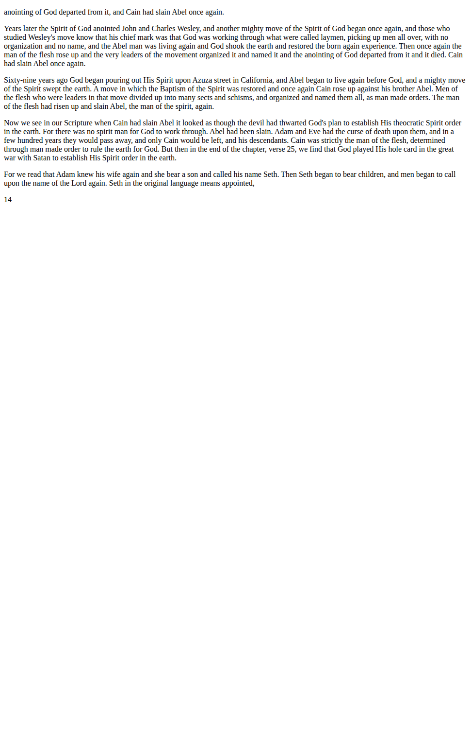anointing of God departed from it, and Cain had slain Abel once again.
Years later the Spirit of God anointed John and Charles Wesley, and another mighty move of the Spirit of God began once again, and those who studied Wesley's move know that his chief mark was that God was working through what were called laymen, picking up men all over, with no organization and no name, and the Abel man was living again and God shook the earth and restored the born again experience. Then once again the man of the flesh rose up and the very leaders of the movement organized it and named it and the anointing of God departed from it and it died. Cain had slain Abel once again.
Sixty-nine years ago God began pouring out His Spirit upon Azuza street in California, and Abel began to live again before God, and a mighty move of the Spirit swept the earth. A move in which the Baptism of the Spirit was restored and once again Cain rose up against his brother Abel. Men of the flesh who were leaders in that move divided up into many sects and schisms, and organized and named them all, as man made orders. The man of the flesh had risen up and slain Abel, the man of the spirit, again.
Now we see in our Scripture when Cain had slain Abel it looked as though the devil had thwarted God's plan to establish His theocratic Spirit order in the earth. For there was no spirit man for God to work through. Abel had been slain. Adam and Eve had the curse of death upon them, and in a few hundred years they would pass away, and only Cain would be left, and his descendants. Cain was strictly the man of the flesh, determined through man made order to rule the earth for God. But then in the end of the chapter, verse 25, we find that God played His hole card in the great war with Satan to establish His Spirit order in the earth.
For we read that Adam knew his wife again and she bear a son and called his name Seth. Then Seth began to bear children, and men began to call upon the name of the Lord again. Seth in the original language means appointed,
14